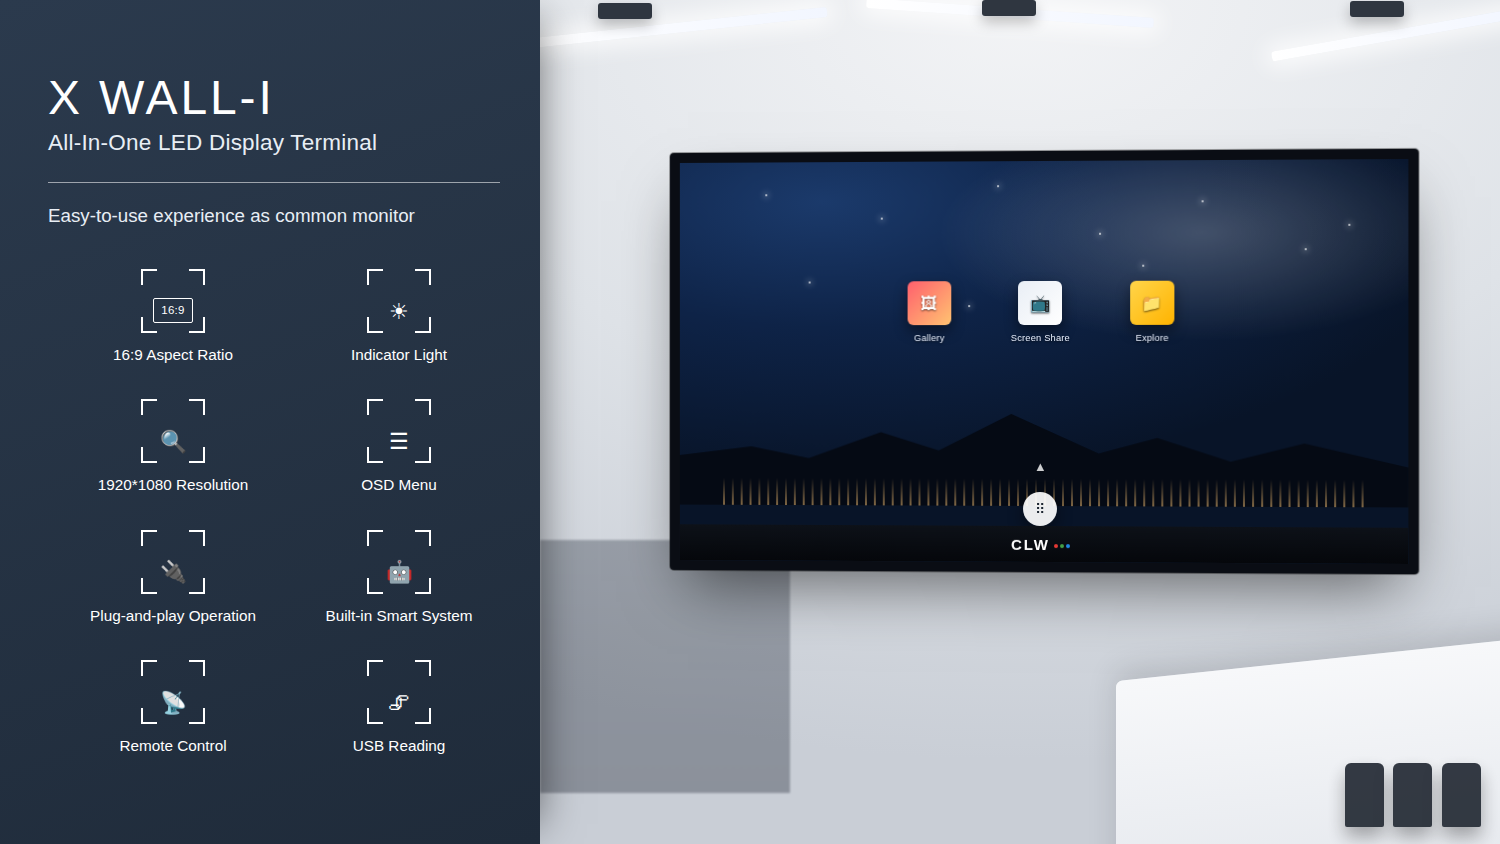X WALL-I
All-In-One LED Display Terminal
Easy-to-use experience as common monitor
16:9 16:9 Aspect Ratio
☀ Indicator Light
🔍 1920*1080 Resolution
☰ OSD Menu
🔌 Plug-and-play Operation
🤖 Built-in Smart System
📡 Remote Control
🖇 USB Reading
🖼 Gallery
📺 Screen Share
📁 Explore
▲
⠿
CLW